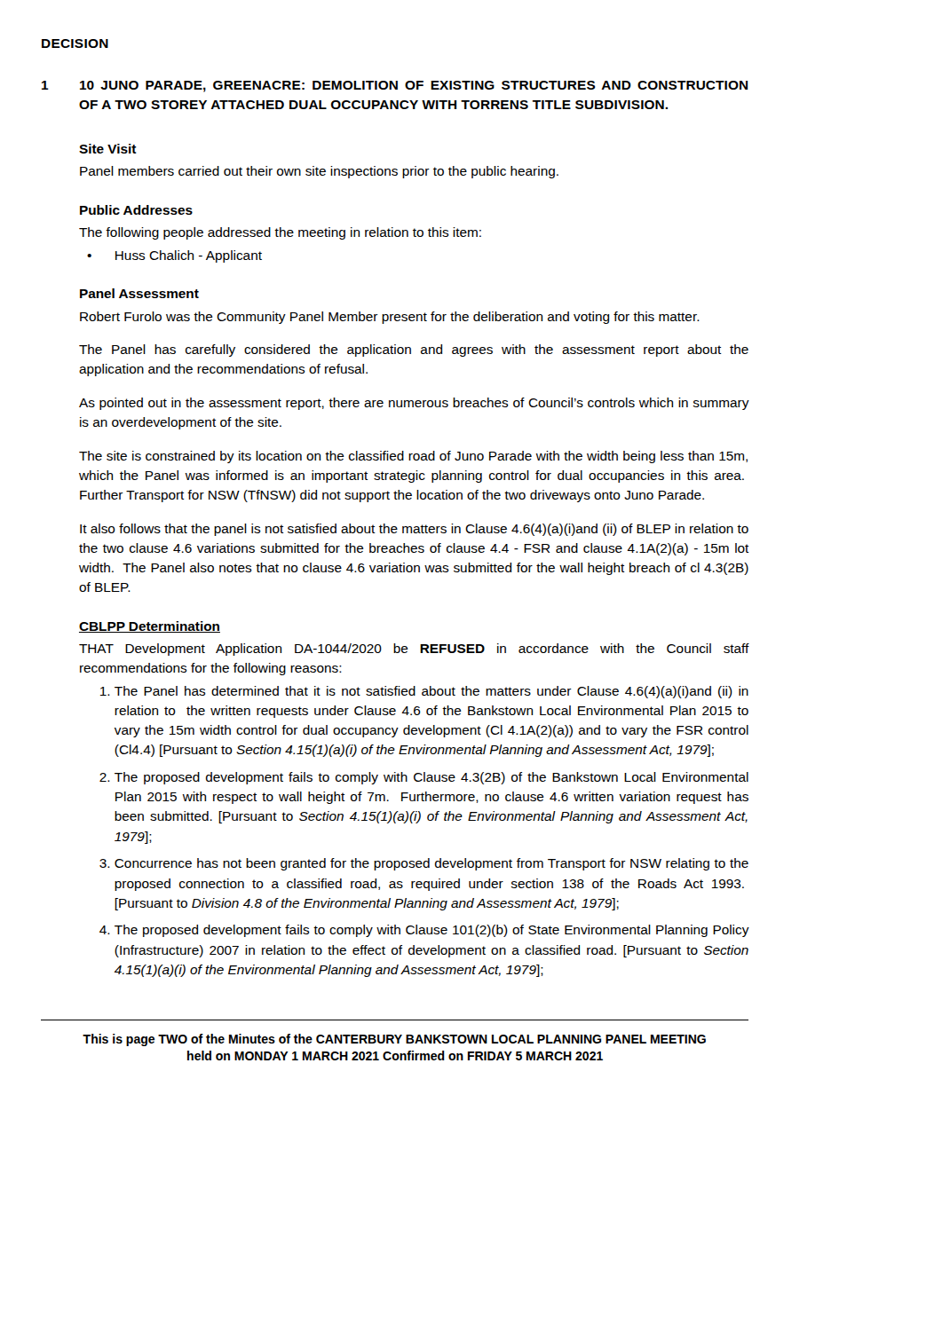DECISION
1
10 Juno Parade, Greenacre: Demolition of existing structures and construction of a two storey attached dual occupancy with Torrens Title subdivision.
Site Visit
Panel members carried out their own site inspections prior to the public hearing.
Public Addresses
The following people addressed the meeting in relation to this item:
Huss Chalich - Applicant
Panel Assessment
Robert Furolo was the Community Panel Member present for the deliberation and voting for this matter.
The Panel has carefully considered the application and agrees with the assessment report about the application and the recommendations of refusal.
As pointed out in the assessment report, there are numerous breaches of Council’s controls which in summary is an overdevelopment of the site.
The site is constrained by its location on the classified road of Juno Parade with the width being less than 15m, which the Panel was informed is an important strategic planning control for dual occupancies in this area. Further Transport for NSW (TfNSW) did not support the location of the two driveways onto Juno Parade.
It also follows that the panel is not satisfied about the matters in Clause 4.6(4)(a)(i)and (ii) of BLEP in relation to the two clause 4.6 variations submitted for the breaches of clause 4.4 - FSR and clause 4.1A(2)(a) - 15m lot width. The Panel also notes that no clause 4.6 variation was submitted for the wall height breach of cl 4.3(2B) of BLEP.
CBLPP Determination
THAT Development Application DA-1044/2020 be REFUSED in accordance with the Council staff recommendations for the following reasons:
The Panel has determined that it is not satisfied about the matters under Clause 4.6(4)(a)(i)and (ii) in relation to the written requests under Clause 4.6 of the Bankstown Local Environmental Plan 2015 to vary the 15m width control for dual occupancy development (Cl 4.1A(2)(a)) and to vary the FSR control (Cl4.4) [Pursuant to Section 4.15(1)(a)(i) of the Environmental Planning and Assessment Act, 1979];
The proposed development fails to comply with Clause 4.3(2B) of the Bankstown Local Environmental Plan 2015 with respect to wall height of 7m. Furthermore, no clause 4.6 written variation request has been submitted. [Pursuant to Section 4.15(1)(a)(i) of the Environmental Planning and Assessment Act, 1979];
Concurrence has not been granted for the proposed development from Transport for NSW relating to the proposed connection to a classified road, as required under section 138 of the Roads Act 1993. [Pursuant to Division 4.8 of the Environmental Planning and Assessment Act, 1979];
The proposed development fails to comply with Clause 101(2)(b) of State Environmental Planning Policy (Infrastructure) 2007 in relation to the effect of development on a classified road. [Pursuant to Section 4.15(1)(a)(i) of the Environmental Planning and Assessment Act, 1979];
This is page TWO of the Minutes of the CANTERBURY BANKSTOWN LOCAL PLANNING PANEL MEETING
held on MONDAY 1 MARCH 2021 Confirmed on FRIDAY 5 MARCH 2021